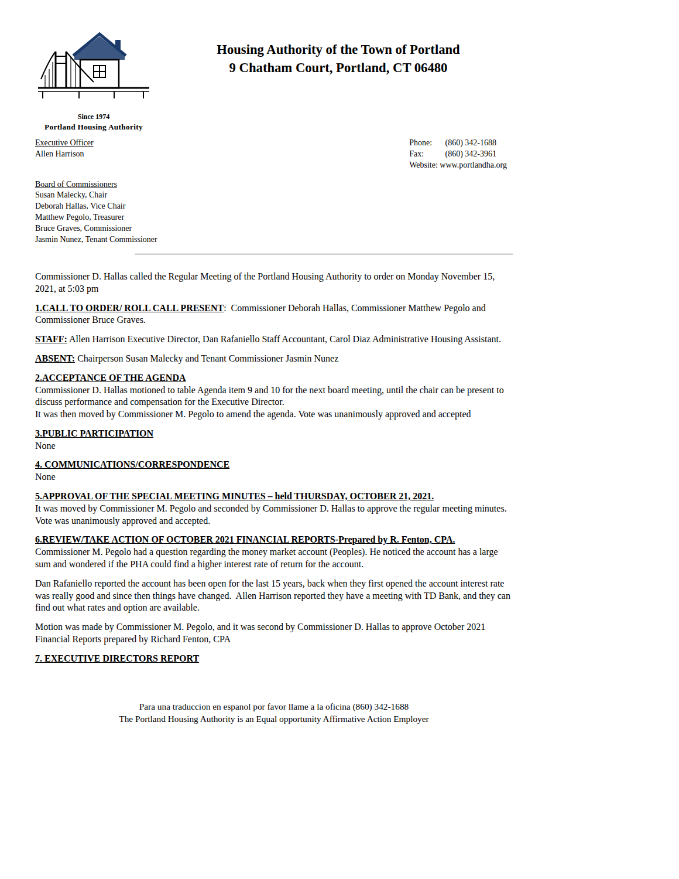Since 1974
Portland Housing Authority
Housing Authority of the Town of Portland
9 Chatham Court, Portland, CT 06480
Executive Officer
Allen Harrison
| Phone: | (860) 342-1688 |
| Fax: | (860) 342-3961 |
| Website: www.portlandha.org |
Board of Commissioners
Susan Malecky, Chair
Deborah Hallas, Vice Chair
Matthew Pegolo, Treasurer
Bruce Graves, Commissioner
Jasmin Nunez, Tenant Commissioner
Commissioner D. Hallas called the Regular Meeting of the Portland Housing Authority to order on Monday November 15, 2021, at 5:03 pm
1.CALL TO ORDER/ ROLL CALL PRESENT: Commissioner Deborah Hallas, Commissioner Matthew Pegolo and Commissioner Bruce Graves.
STAFF: Allen Harrison Executive Director, Dan Rafaniello Staff Accountant, Carol Diaz Administrative Housing Assistant.
ABSENT: Chairperson Susan Malecky and Tenant Commissioner Jasmin Nunez
2.ACCEPTANCE OF THE AGENDA
Commissioner D. Hallas motioned to table Agenda item 9 and 10 for the next board meeting, until the chair can be present to discuss performance and compensation for the Executive Director.
It was then moved by Commissioner M. Pegolo to amend the agenda. Vote was unanimously approved and accepted
3.PUBLIC PARTICIPATION
None
4. COMMUNICATIONS/CORRESPONDENCE
None
5.APPROVAL OF THE SPECIAL MEETING MINUTES – held THURSDAY, OCTOBER 21, 2021.
It was moved by Commissioner M. Pegolo and seconded by Commissioner D. Hallas to approve the regular meeting minutes. Vote was unanimously approved and accepted.
6.REVIEW/TAKE ACTION OF OCTOBER 2021 FINANCIAL REPORTS-Prepared by R. Fenton, CPA.
Commissioner M. Pegolo had a question regarding the money market account (Peoples). He noticed the account has a large sum and wondered if the PHA could find a higher interest rate of return for the account.
Dan Rafaniello reported the account has been open for the last 15 years, back when they first opened the account interest rate was really good and since then things have changed. Allen Harrison reported they have a meeting with TD Bank, and they can find out what rates and option are available.
Motion was made by Commissioner M. Pegolo, and it was second by Commissioner D. Hallas to approve October 2021 Financial Reports prepared by Richard Fenton, CPA
7. EXECUTIVE DIRECTORS REPORT
Para una traduccion en espanol por favor llame a la oficina (860) 342-1688
The Portland Housing Authority is an Equal opportunity Affirmative Action Employer